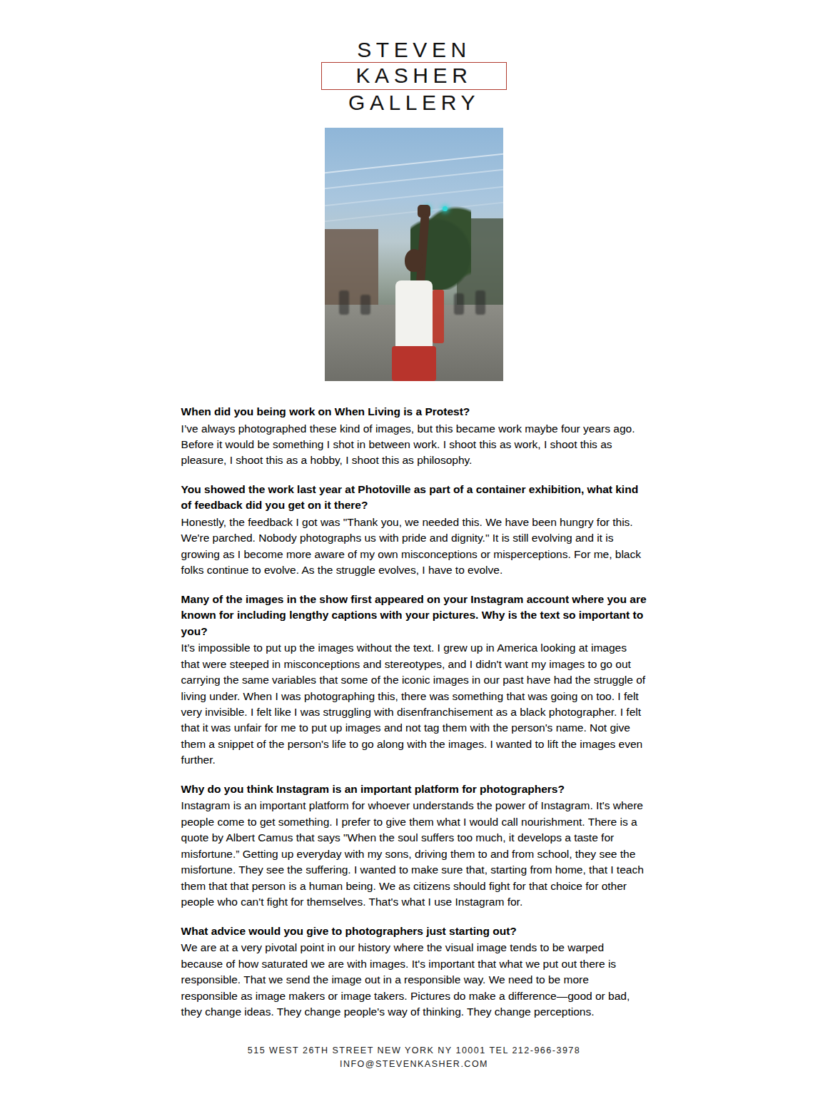STEVEN
KASHER
GALLERY
When did you being work on When Living is a Protest?
I’ve always photographed these kind of images, but this became work maybe four years ago. Before it would be something I shot in between work. I shoot this as work, I shoot this as pleasure, I shoot this as a hobby, I shoot this as philosophy.
You showed the work last year at Photoville as part of a container exhibition, what kind of feedback did you get on it there?
Honestly, the feedback I got was "Thank you, we needed this. We have been hungry for this. We're parched. Nobody photographs us with pride and dignity." It is still evolving and it is growing as I become more aware of my own misconceptions or misperceptions. For me, black folks continue to evolve. As the struggle evolves, I have to evolve.
Many of the images in the show first appeared on your Instagram account where you are known for including lengthy captions with your pictures. Why is the text so important to you?
It’s impossible to put up the images without the text. I grew up in America looking at images that were steeped in misconceptions and stereotypes, and I didn't want my images to go out carrying the same variables that some of the iconic images in our past have had the struggle of living under. When I was photographing this, there was something that was going on too. I felt very invisible. I felt like I was struggling with disenfranchisement as a black photographer. I felt that it was unfair for me to put up images and not tag them with the person's name. Not give them a snippet of the person's life to go along with the images. I wanted to lift the images even further.
Why do you think Instagram is an important platform for photographers?
Instagram is an important platform for whoever understands the power of Instagram. It's where people come to get something. I prefer to give them what I would call nourishment. There is a quote by Albert Camus that says "When the soul suffers too much, it develops a taste for misfortune.” Getting up everyday with my sons, driving them to and from school, they see the misfortune. They see the suffering. I wanted to make sure that, starting from home, that I teach them that that person is a human being. We as citizens should fight for that choice for other people who can't fight for themselves. That's what I use Instagram for.
What advice would you give to photographers just starting out?
We are at a very pivotal point in our history where the visual image tends to be warped because of how saturated we are with images. It's important that what we put out there is responsible. That we send the image out in a responsible way. We need to be more responsible as image makers or image takers. Pictures do make a difference—good or bad, they change ideas. They change people's way of thinking. They change perceptions.
515 WEST 26TH STREET NEW YORK NY 10001 TEL 212-966-3978 INFO@STEVENKASHER.COM